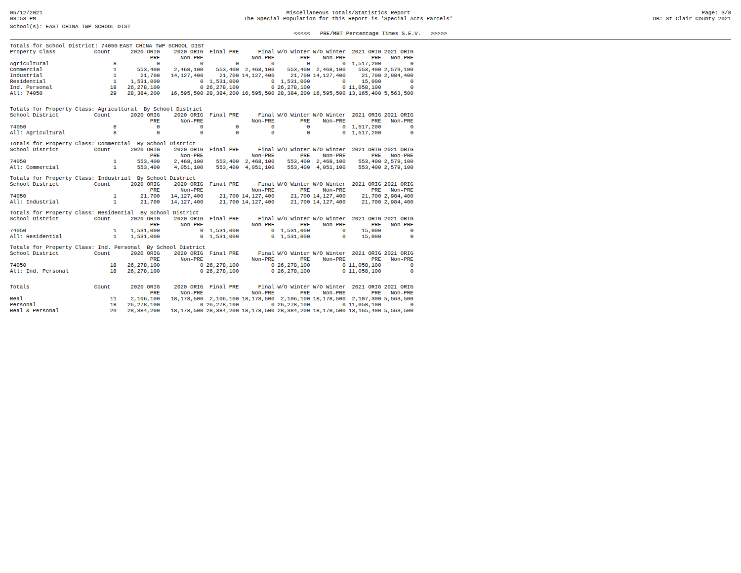05/12/2021 Miscellaneous Totals/Statistics Report Page: 3/8
03:53 PM The Special Population for this Report is 'Special Acts Parcels' DB: St Clair County 2021
School(s): EAST CHINA TWP SCHOOL DIST
<<<<< PRE/MBT Percentage Times S.E.V. >>>>>
| Totals for School District: 74050 | EAST CHINA TWP SCHOOL DIST | | | | | |
| Property Class | Count | 2020 ORIG | 2020 ORIG | Final PRE | Final | W/O Winter | W/O Winter | 2021 ORIG | 2021 ORIG |
| | | PRE | Non-PRE | | Non-PRE | PRE | Non-PRE | PRE | Non-PRE |
| Agricultural | 8 | 0 | 0 | 0 | 0 | 0 | 0 | 1,517,200 | 0 |
| Commercial | 1 | 553,400 | 2,468,100 | 553,400 | 2,468,100 | 553,400 | 2,468,100 | 553,400 | 2,579,100 |
| Industrial | 1 | 21,700 | 14,127,400 | 21,700 | 14,127,400 | 21,700 | 14,127,400 | 21,700 | 2,984,400 |
| Residential | 1 | 1,531,000 | 0 | 1,531,000 | 0 | 1,531,000 | 0 | 15,000 | 0 |
| Ind. Personal | 18 | 26,278,100 | 0 | 26,278,100 | 0 | 26,278,100 | 0 | 11,058,100 | 0 |
| All: 74050 | 29 | 28,384,200 | 16,595,500 | 28,384,200 | 16,595,500 | 28,384,200 | 16,595,500 | 13,165,400 | 5,563,500 |
| Totals for Property Class: Agricultural By School District |
| School District | Count | 2020 ORIG | 2020 ORIG | Final PRE | Final | W/O Winter | W/O Winter | 2021 ORIG | 2021 ORIG |
| | | PRE | Non-PRE | | Non-PRE | PRE | Non-PRE | PRE | Non-PRE |
| 74050 | 8 | 0 | 0 | 0 | 0 | 0 | 0 | 1,517,200 | 0 |
| All: Agricultural | 8 | 0 | 0 | 0 | 0 | 0 | 0 | 1,517,200 | 0 |
| Totals for Property Class: Commercial By School District |
| School District | Count | 2020 ORIG | 2020 ORIG | Final PRE | Final | W/O Winter | W/O Winter | 2021 ORIG | 2021 ORIG |
| | | PRE | Non-PRE | | Non-PRE | PRE | Non-PRE | PRE | Non-PRE |
| 74050 | 1 | 553,400 | 2,468,100 | 553,400 | 2,468,100 | 553,400 | 2,468,100 | 553,400 | 2,579,100 |
| All: Commercial | 1 | 553,400 | 4,051,100 | 553,400 | 4,051,100 | 553,400 | 4,051,100 | 553,400 | 2,579,100 |
| Totals for Property Class: Industrial By School District |
| School District | Count | 2020 ORIG | 2020 ORIG | Final PRE | Final | W/O Winter | W/O Winter | 2021 ORIG | 2021 ORIG |
| | | PRE | Non-PRE | | Non-PRE | PRE | Non-PRE | PRE | Non-PRE |
| 74050 | 1 | 21,700 | 14,127,400 | 21,700 | 14,127,400 | 21,700 | 14,127,400 | 21,700 | 2,984,400 |
| All: Industrial | 1 | 21,700 | 14,127,400 | 21,700 | 14,127,400 | 21,700 | 14,127,400 | 21,700 | 2,984,400 |
| Totals for Property Class: Residential By School District |
| School District | Count | 2020 ORIG | 2020 ORIG | Final PRE | Final | W/O Winter | W/O Winter | 2021 ORIG | 2021 ORIG |
| | | PRE | Non-PRE | | Non-PRE | PRE | Non-PRE | PRE | Non-PRE |
| 74050 | 1 | 1,531,000 | 0 | 1,531,000 | 0 | 1,531,000 | 0 | 15,000 | 0 |
| All: Residential | 1 | 1,531,000 | 0 | 1,531,000 | 0 | 1,531,000 | 0 | 15,000 | 0 |
| Totals for Property Class: Ind. Personal By School District |
| School District | Count | 2020 ORIG | 2020 ORIG | Final PRE | Final | W/O Winter | W/O Winter | 2021 ORIG | 2021 ORIG |
| | | PRE | Non-PRE | | Non-PRE | PRE | Non-PRE | PRE | Non-PRE |
| 74050 | 18 | 26,278,100 | 0 | 26,278,100 | 0 | 26,278,100 | 0 | 11,058,100 | 0 |
| All: Ind. Personal | 18 | 26,278,100 | 0 | 26,278,100 | 0 | 26,278,100 | 0 | 11,058,100 | 0 |
| Totals | Count | 2020 ORIG | 2020 ORIG | Final PRE | Final | W/O Winter | W/O Winter | 2021 ORIG | 2021 ORIG |
| | | PRE | Non-PRE | | Non-PRE | PRE | Non-PRE | PRE | Non-PRE |
| Real | 11 | 2,106,100 | 18,178,500 | 2,106,100 | 18,178,500 | 2,106,100 | 18,178,500 | 2,107,300 | 5,563,500 |
| Personal | 18 | 26,278,100 | 0 | 26,278,100 | 0 | 26,278,100 | 0 | 11,058,100 | 0 |
| Real & Personal | 29 | 28,384,200 | 18,178,500 | 28,384,200 | 18,178,500 | 28,384,200 | 18,178,500 | 13,165,400 | 5,563,500 |